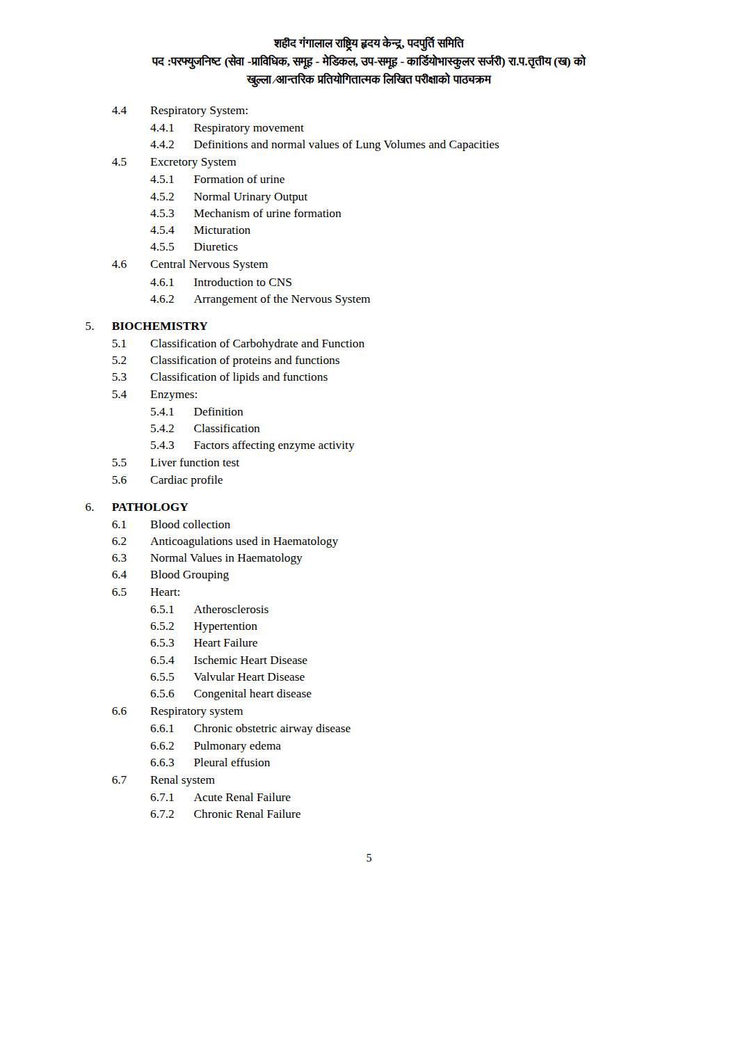शहीद गंगालाल राष्ट्रिय हृदय केन्द्र, पदपुर्ति समिति
पद :परफ्युजनिष्ट (सेवा -प्राविधिक, समूह - मेडिकल, उप-समूह - कार्डियोभास्कुलर सर्जरी) रा.प.तृतीय (ख) को
खुल्ला ⁄आन्तरिक प्रतियोगितात्मक लिखित परीक्षाको पाठ्यक्रम
4.4 Respiratory System:
4.4.1 Respiratory movement
4.4.2 Definitions and normal values of Lung Volumes and Capacities
4.5 Excretory System
4.5.1 Formation of urine
4.5.2 Normal Urinary Output
4.5.3 Mechanism of urine formation
4.5.4 Micturation
4.5.5 Diuretics
4.6 Central Nervous System
4.6.1 Introduction to CNS
4.6.2 Arrangement of the Nervous System
5. BIOCHEMISTRY
5.1 Classification of Carbohydrate and Function
5.2 Classification of proteins and functions
5.3 Classification of lipids and functions
5.4 Enzymes:
5.4.1 Definition
5.4.2 Classification
5.4.3 Factors affecting enzyme activity
5.5 Liver function test
5.6 Cardiac profile
6. PATHOLOGY
6.1 Blood collection
6.2 Anticoagulations used in Haematology
6.3 Normal Values in Haematology
6.4 Blood Grouping
6.5 Heart:
6.5.1 Atherosclerosis
6.5.2 Hypertention
6.5.3 Heart Failure
6.5.4 Ischemic Heart Disease
6.5.5 Valvular Heart Disease
6.5.6 Congenital heart disease
6.6 Respiratory system
6.6.1 Chronic obstetric airway disease
6.6.2 Pulmonary edema
6.6.3 Pleural effusion
6.7 Renal system
6.7.1 Acute Renal Failure
6.7.2 Chronic Renal Failure
5